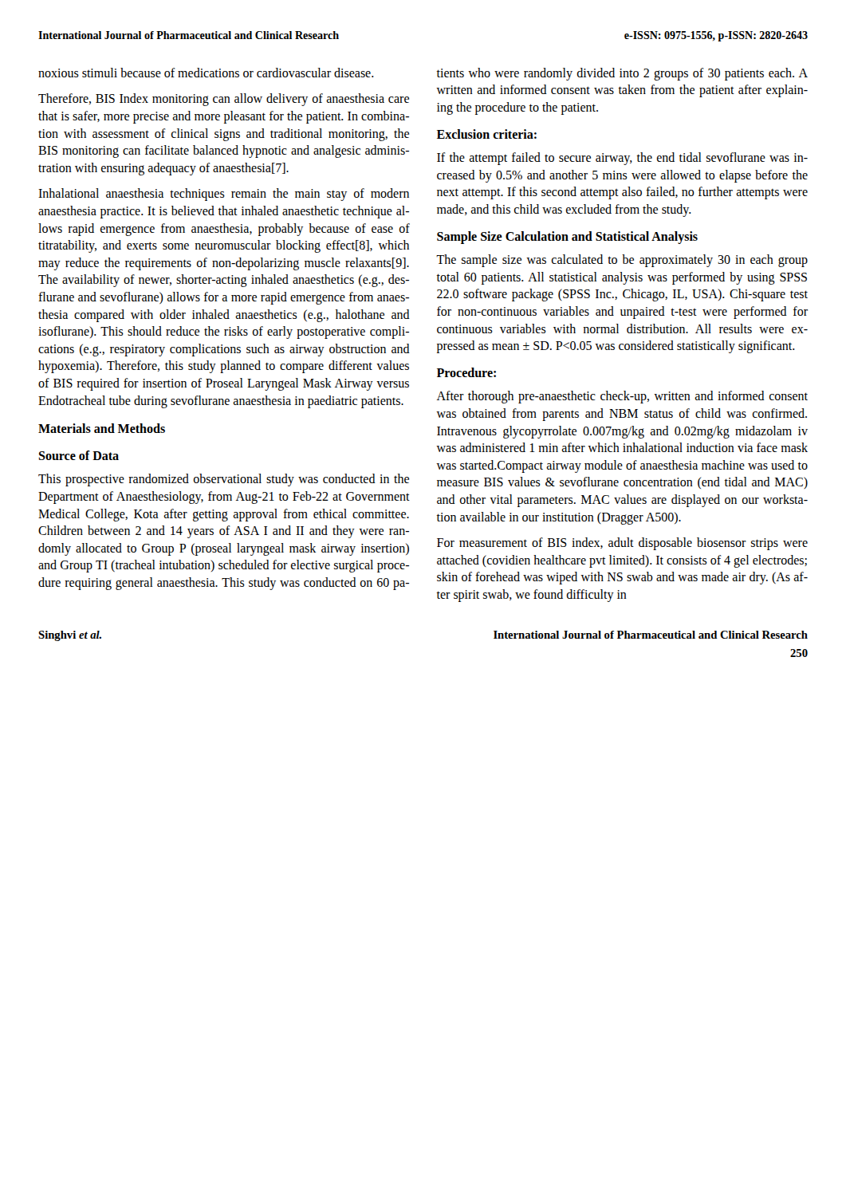International Journal of Pharmaceutical and Clinical Research
e-ISSN: 0975-1556, p-ISSN: 2820-2643
noxious stimuli because of medications or cardiovascular disease.
Therefore, BIS Index monitoring can allow delivery of anaesthesia care that is safer, more precise and more pleasant for the patient. In combination with assessment of clinical signs and traditional monitoring, the BIS monitoring can facilitate balanced hypnotic and analgesic administration with ensuring adequacy of anaesthesia[7].
Inhalational anaesthesia techniques remain the main stay of modern anaesthesia practice. It is believed that inhaled anaesthetic technique allows rapid emergence from anaesthesia, probably because of ease of titratability, and exerts some neuromuscular blocking effect[8], which may reduce the requirements of non-depolarizing muscle relaxants[9]. The availability of newer, shorter-acting inhaled anaesthetics (e.g., desflurane and sevoflurane) allows for a more rapid emergence from anaesthesia compared with older inhaled anaesthetics (e.g., halothane and isoflurane). This should reduce the risks of early postoperative complications (e.g., respiratory complications such as airway obstruction and hypoxemia). Therefore, this study planned to compare different values of BIS required for insertion of Proseal Laryngeal Mask Airway versus Endotracheal tube during sevoflurane anaesthesia in paediatric patients.
Materials and Methods
Source of Data
This prospective randomized observational study was conducted in the Department of Anaesthesiology, from Aug-21 to Feb-22 at Government Medical College, Kota after getting approval from ethical committee. Children between 2 and 14 years of ASA I and II and they were randomly allocated to Group P (proseal laryngeal mask airway insertion) and Group TI (tracheal intubation) scheduled for elective surgical procedure requiring general anaesthesia. This study was conducted on 60 patients who were randomly divided into 2 groups of 30 patients each. A written and informed consent was taken from the patient after explaining the procedure to the patient.
Exclusion criteria:
If the attempt failed to secure airway, the end tidal sevoflurane was increased by 0.5% and another 5 mins were allowed to elapse before the next attempt. If this second attempt also failed, no further attempts were made, and this child was excluded from the study.
Sample Size Calculation and Statistical Analysis
The sample size was calculated to be approximately 30 in each group total 60 patients. All statistical analysis was performed by using SPSS 22.0 software package (SPSS Inc., Chicago, IL, USA). Chi-square test for non-continuous variables and unpaired t-test were performed for continuous variables with normal distribution. All results were expressed as mean ± SD. P<0.05 was considered statistically significant.
Procedure:
After thorough pre-anaesthetic check-up, written and informed consent was obtained from parents and NBM status of child was confirmed. Intravenous glycopyrrolate 0.007mg/kg and 0.02mg/kg midazolam iv was administered 1 min after which inhalational induction via face mask was started.Compact airway module of anaesthesia machine was used to measure BIS values & sevoflurane concentration (end tidal and MAC) and other vital parameters. MAC values are displayed on our workstation available in our institution (Dragger A500).
For measurement of BIS index, adult disposable biosensor strips were attached (covidien healthcare pvt limited). It consists of 4 gel electrodes; skin of forehead was wiped with NS swab and was made air dry. (As after spirit swab, we found difficulty in
Singhvi et al.
International Journal of Pharmaceutical and Clinical Research
250